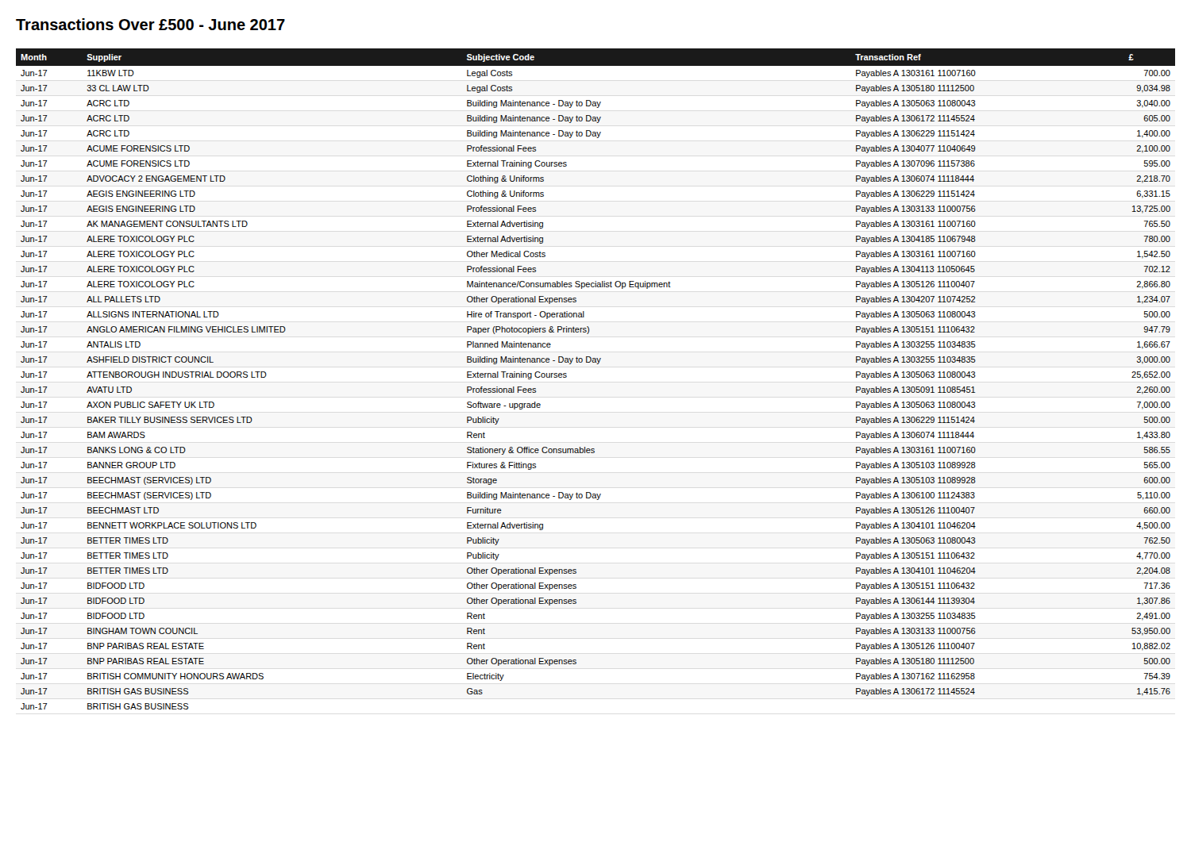Transactions Over £500 - June 2017
| Month | Supplier | Subjective Code | Transaction Ref | £ |
| --- | --- | --- | --- | --- |
| Jun-17 | 11KBW LTD | Legal Costs | Payables A 1303161 11007160 | 700.00 |
| Jun-17 | 33 CL LAW LTD | Legal Costs | Payables A 1305180 11112500 | 9,034.98 |
| Jun-17 | ACRC LTD | Building Maintenance - Day to Day | Payables A 1305063 11080043 | 3,040.00 |
| Jun-17 | ACRC LTD | Building Maintenance - Day to Day | Payables A 1306172 11145524 | 605.00 |
| Jun-17 | ACRC LTD | Building Maintenance - Day to Day | Payables A 1306229 11151424 | 1,400.00 |
| Jun-17 | ACUME FORENSICS LTD | Professional Fees | Payables A 1304077 11040649 | 2,100.00 |
| Jun-17 | ACUME FORENSICS LTD | External Training Courses | Payables A 1307096 11157386 | 595.00 |
| Jun-17 | ADVOCACY 2 ENGAGEMENT LTD | Clothing & Uniforms | Payables A 1306074 11118444 | 2,218.70 |
| Jun-17 | AEGIS ENGINEERING LTD | Clothing & Uniforms | Payables A 1306229 11151424 | 6,331.15 |
| Jun-17 | AEGIS ENGINEERING LTD | Professional Fees | Payables A 1303133 11000756 | 13,725.00 |
| Jun-17 | AK MANAGEMENT CONSULTANTS LTD | External Advertising | Payables A 1303161 11007160 | 765.50 |
| Jun-17 | ALERE TOXICOLOGY PLC | External Advertising | Payables A 1304185 11067948 | 780.00 |
| Jun-17 | ALERE TOXICOLOGY PLC | Other Medical Costs | Payables A 1303161 11007160 | 1,542.50 |
| Jun-17 | ALERE TOXICOLOGY PLC | Professional Fees | Payables A 1304113 11050645 | 702.12 |
| Jun-17 | ALERE TOXICOLOGY PLC | Maintenance/Consumables Specialist Op Equipment | Payables A 1305126 11100407 | 2,866.80 |
| Jun-17 | ALL PALLETS LTD | Other Operational Expenses | Payables A 1304207 11074252 | 1,234.07 |
| Jun-17 | ALLSIGNS INTERNATIONAL LTD | Hire of Transport - Operational | Payables A 1305063 11080043 | 500.00 |
| Jun-17 | ANGLO AMERICAN FILMING VEHICLES LIMITED | Paper (Photocopiers & Printers) | Payables A 1305151 11106432 | 947.79 |
| Jun-17 | ANTALIS LTD | Planned Maintenance | Payables A 1303255 11034835 | 1,666.67 |
| Jun-17 | ASHFIELD DISTRICT COUNCIL | Building Maintenance - Day to Day | Payables A 1303255 11034835 | 3,000.00 |
| Jun-17 | ATTENBOROUGH INDUSTRIAL DOORS LTD | External Training Courses | Payables A 1305063 11080043 | 25,652.00 |
| Jun-17 | AVATU LTD | Professional Fees | Payables A 1305091 11085451 | 2,260.00 |
| Jun-17 | AXON PUBLIC SAFETY UK LTD | Software - upgrade | Payables A 1305063 11080043 | 7,000.00 |
| Jun-17 | BAKER TILLY BUSINESS SERVICES LTD | Publicity | Payables A 1306229 11151424 | 500.00 |
| Jun-17 | BAM AWARDS | Rent | Payables A 1306074 11118444 | 1,433.80 |
| Jun-17 | BANKS LONG & CO LTD | Stationery & Office Consumables | Payables A 1303161 11007160 | 586.55 |
| Jun-17 | BANNER GROUP LTD | Fixtures & Fittings | Payables A 1305103 11089928 | 565.00 |
| Jun-17 | BEECHMAST (SERVICES) LTD | Storage | Payables A 1305103 11089928 | 600.00 |
| Jun-17 | BEECHMAST (SERVICES) LTD | Building Maintenance - Day to Day | Payables A 1306100 11124383 | 5,110.00 |
| Jun-17 | BEECHMAST LTD | Furniture | Payables A 1305126 11100407 | 660.00 |
| Jun-17 | BENNETT WORKPLACE SOLUTIONS LTD | External Advertising | Payables A 1304101 11046204 | 4,500.00 |
| Jun-17 | BETTER TIMES LTD | Publicity | Payables A 1305063 11080043 | 762.50 |
| Jun-17 | BETTER TIMES LTD | Publicity | Payables A 1305151 11106432 | 4,770.00 |
| Jun-17 | BETTER TIMES LTD | Other Operational Expenses | Payables A 1304101 11046204 | 2,204.08 |
| Jun-17 | BIDFOOD LTD | Other Operational Expenses | Payables A 1305151 11106432 | 717.36 |
| Jun-17 | BIDFOOD LTD | Other Operational Expenses | Payables A 1306144 11139304 | 1,307.86 |
| Jun-17 | BIDFOOD LTD | Rent | Payables A 1303255 11034835 | 2,491.00 |
| Jun-17 | BINGHAM TOWN COUNCIL | Rent | Payables A 1303133 11000756 | 53,950.00 |
| Jun-17 | BNP PARIBAS REAL ESTATE | Rent | Payables A 1305126 11100407 | 10,882.02 |
| Jun-17 | BNP PARIBAS REAL ESTATE | Other Operational Expenses | Payables A 1305180 11112500 | 500.00 |
| Jun-17 | BRITISH COMMUNITY HONOURS AWARDS | Electricity | Payables A 1307162 11162958 | 754.39 |
| Jun-17 | BRITISH GAS BUSINESS | Gas | Payables A 1306172 11145524 | 1,415.76 |
| Jun-17 | BRITISH GAS BUSINESS | | | |